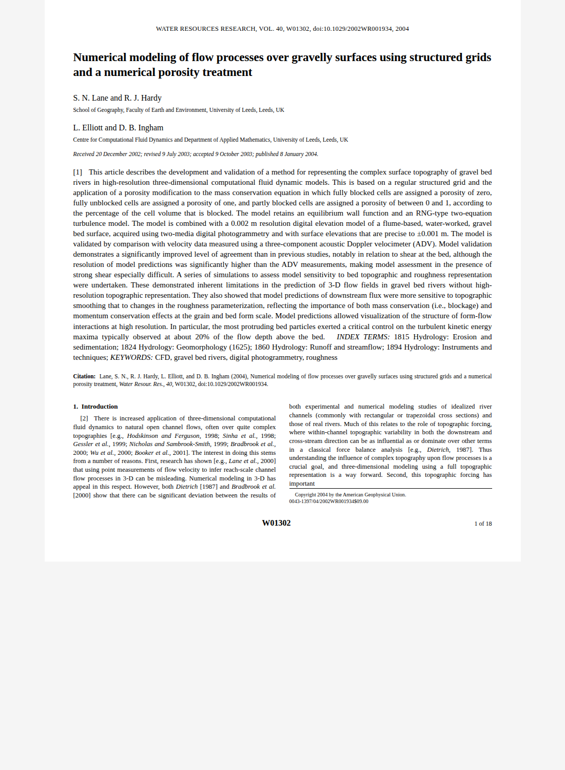WATER RESOURCES RESEARCH, VOL. 40, W01302, doi:10.1029/2002WR001934, 2004
Numerical modeling of flow processes over gravelly surfaces using structured grids and a numerical porosity treatment
S. N. Lane and R. J. Hardy
School of Geography, Faculty of Earth and Environment, University of Leeds, Leeds, UK
L. Elliott and D. B. Ingham
Centre for Computational Fluid Dynamics and Department of Applied Mathematics, University of Leeds, Leeds, UK
Received 20 December 2002; revised 9 July 2003; accepted 9 October 2003; published 8 January 2004.
[1] This article describes the development and validation of a method for representing the complex surface topography of gravel bed rivers in high-resolution three-dimensional computational fluid dynamic models. This is based on a regular structured grid and the application of a porosity modification to the mass conservation equation in which fully blocked cells are assigned a porosity of zero, fully unblocked cells are assigned a porosity of one, and partly blocked cells are assigned a porosity of between 0 and 1, according to the percentage of the cell volume that is blocked. The model retains an equilibrium wall function and an RNG-type two-equation turbulence model. The model is combined with a 0.002 m resolution digital elevation model of a flume-based, water-worked, gravel bed surface, acquired using two-media digital photogrammetry and with surface elevations that are precise to ±0.001 m. The model is validated by comparison with velocity data measured using a three-component acoustic Doppler velocimeter (ADV). Model validation demonstrates a significantly improved level of agreement than in previous studies, notably in relation to shear at the bed, although the resolution of model predictions was significantly higher than the ADV measurements, making model assessment in the presence of strong shear especially difficult. A series of simulations to assess model sensitivity to bed topographic and roughness representation were undertaken. These demonstrated inherent limitations in the prediction of 3-D flow fields in gravel bed rivers without high-resolution topographic representation. They also showed that model predictions of downstream flux were more sensitive to topographic smoothing that to changes in the roughness parameterization, reflecting the importance of both mass conservation (i.e., blockage) and momentum conservation effects at the grain and bed form scale. Model predictions allowed visualization of the structure of form-flow interactions at high resolution. In particular, the most protruding bed particles exerted a critical control on the turbulent kinetic energy maxima typically observed at about 20% of the flow depth above the bed. INDEX TERMS: 1815 Hydrology: Erosion and sedimentation; 1824 Hydrology: Geomorphology (1625); 1860 Hydrology: Runoff and streamflow; 1894 Hydrology: Instruments and techniques; KEYWORDS: CFD, gravel bed rivers, digital photogrammetry, roughness
Citation: Lane, S. N., R. J. Hardy, L. Elliott, and D. B. Ingham (2004), Numerical modeling of flow processes over gravelly surfaces using structured grids and a numerical porosity treatment, Water Resour. Res., 40, W01302, doi:10.1029/2002WR001934.
1. Introduction
[2] There is increased application of three-dimensional computational fluid dynamics to natural open channel flows, often over quite complex topographies [e.g., Hodskinson and Ferguson, 1998; Sinha et al., 1998; Gessler et al., 1999; Nicholas and Sambrook-Smith, 1999; Bradbrook et al., 2000; Wu et al., 2000; Booker et al., 2001]. The interest in doing this stems from a number of reasons. First, research has shown [e.g., Lane et al., 2000] that using point measurements of flow velocity to infer reach-scale channel flow processes in 3-D can be misleading. Numerical modeling in 3-D has appeal in this respect. However, both Dietrich [1987] and Bradbrook et al. [2000] show that there can be significant deviation between the results of both experimental and numerical modeling studies of idealized river channels (commonly with rectangular or trapezoidal cross sections) and those of real rivers. Much of this relates to the role of topographic forcing, where within-channel topographic variability in both the downstream and cross-stream direction can be as influential as or dominate over other terms in a classical force balance analysis [e.g., Dietrich, 1987]. Thus understanding the influence of complex topography upon flow processes is a crucial goal, and three-dimensional modeling using a full topographic representation is a way forward. Second, this topographic forcing has important
Copyright 2004 by the American Geophysical Union.
0043-1397/04/2002WR001934$09.00
W01302
1 of 18